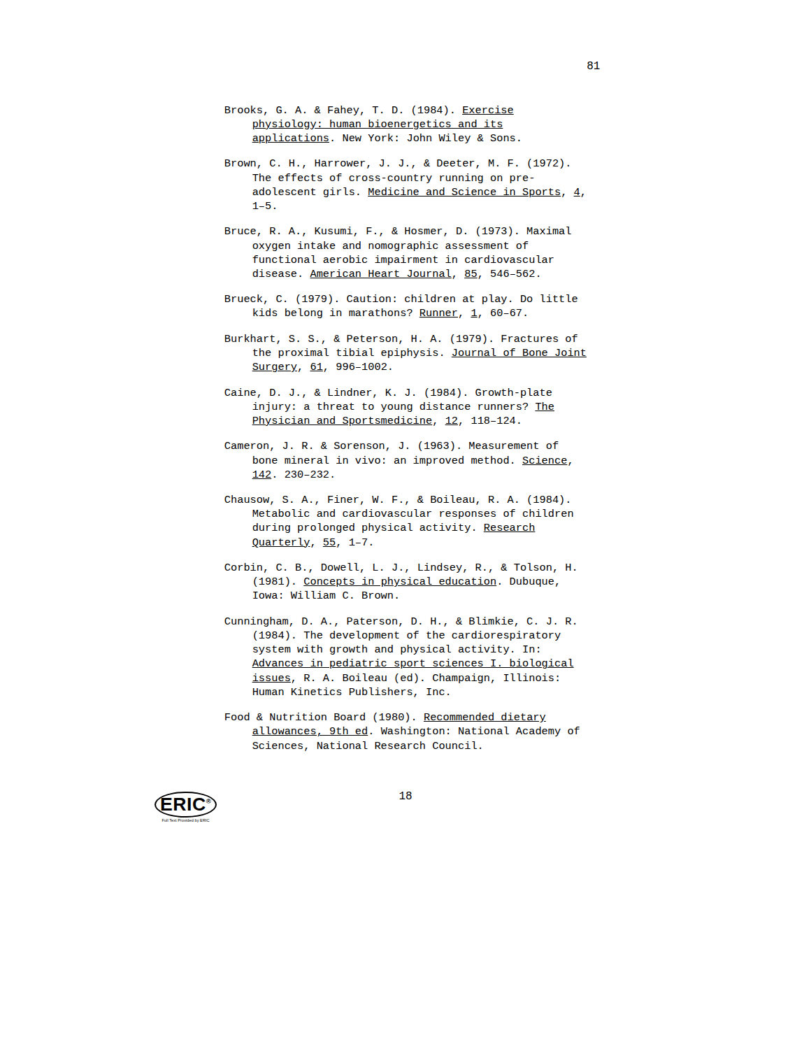81
Brooks, G. A. & Fahey, T. D. (1984). Exercise physiology: human bioenergetics and its applications. New York: John Wiley & Sons.
Brown, C. H., Harrower, J. J., & Deeter, M. F. (1972). The effects of cross-country running on pre-adolescent girls. Medicine and Science in Sports, 4, 1–5.
Bruce, R. A., Kusumi, F., & Hosmer, D. (1973). Maximal oxygen intake and nomographic assessment of functional aerobic impairment in cardiovascular disease. American Heart Journal, 85, 546–562.
Brueck, C. (1979). Caution: children at play. Do little kids belong in marathons? Runner, 1, 60–67.
Burkhart, S. S., & Peterson, H. A. (1979). Fractures of the proximal tibial epiphysis. Journal of Bone Joint Surgery, 61, 996–1002.
Caine, D. J., & Lindner, K. J. (1984). Growth-plate injury: a threat to young distance runners? The Physician and Sportsmedicine, 12, 118–124.
Cameron, J. R. & Sorenson, J. (1963). Measurement of bone mineral in vivo: an improved method. Science, 142. 230–232.
Chausow, S. A., Finer, W. F., & Boileau, R. A. (1984). Metabolic and cardiovascular responses of children during prolonged physical activity. Research Quarterly, 55, 1–7.
Corbin, C. B., Dowell, L. J., Lindsey, R., & Tolson, H. (1981). Concepts in physical education. Dubuque, Iowa: William C. Brown.
Cunningham, D. A., Paterson, D. H., & Blimkie, C. J. R. (1984). The development of the cardiorespiratory system with growth and physical activity. In: Advances in pediatric sport sciences I. biological issues, R. A. Boileau (ed). Champaign, Illinois: Human Kinetics Publishers, Inc.
Food & Nutrition Board (1980). Recommended dietary allowances, 9th ed. Washington: National Academy of Sciences, National Research Council.
18
ERIC®
Full Text Provided by ERIC